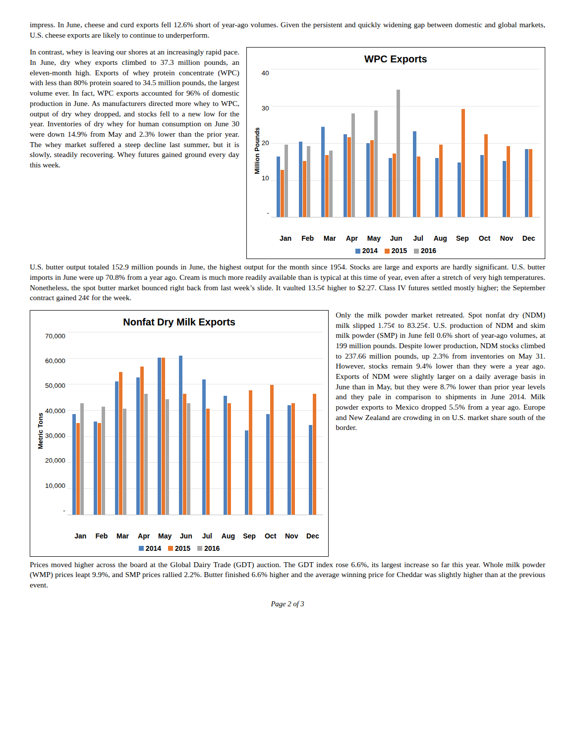impress. In June, cheese and curd exports fell 12.6% short of year-ago volumes. Given the persistent and quickly widening gap between domestic and global markets, U.S. cheese exports are likely to continue to underperform.
WPC Exports
Million Pounds
40
30
20
10
-
Jan Feb Mar Apr May Jun Jul Aug Sep Oct Nov Dec
2014
2015
2016
In contrast, whey is leaving our shores at an increasingly rapid pace. In June, dry whey exports climbed to 37.3 million pounds, an eleven-month high. Exports of whey protein concentrate (WPC) with less than 80% protein soared to 34.5 million pounds, the largest volume ever. In fact, WPC exports accounted for 96% of domestic production in June. As manufacturers directed more whey to WPC, output of dry whey dropped, and stocks fell to a new low for the year. Inventories of dry whey for human consumption on June 30 were down 14.9% from May and 2.3% lower than the prior year. The whey market suffered a steep decline last summer, but it is slowly, steadily recovering. Whey futures gained ground every day this week.
U.S. butter output totaled 152.9 million pounds in June, the highest output for the month since 1954. Stocks are large and exports are hardly significant. U.S. butter imports in June were up 70.8% from a year ago. Cream is much more readily available than is typical at this time of year, even after a stretch of very high temperatures. Nonetheless, the spot butter market bounced right back from last week’s slide. It vaulted 13.5¢ higher to $2.27. Class IV futures settled mostly higher; the September contract gained 24¢ for the week.
Nonfat Dry Milk Exports
Metric Tons
70,000
60,000
50,000
40,000
30,000
20,000
10,000
-
Jan Feb Mar Apr May Jun Jul Aug Sep Oct Nov Dec
2014
2015
2016
Only the milk powder market retreated. Spot nonfat dry (NDM) milk slipped 1.75¢ to 83.25¢. U.S. production of NDM and skim milk powder (SMP) in June fell 0.6% short of year-ago volumes, at 199 million pounds. Despite lower production, NDM stocks climbed to 237.66 million pounds, up 2.3% from inventories on May 31. However, stocks remain 9.4% lower than they were a year ago. Exports of NDM were slightly larger on a daily average basis in June than in May, but they were 8.7% lower than prior year levels and they pale in comparison to shipments in June 2014. Milk powder exports to Mexico dropped 5.5% from a year ago. Europe and New Zealand are crowding in on U.S. market share south of the border.
Prices moved higher across the board at the Global Dairy Trade (GDT) auction. The GDT index rose 6.6%, its largest increase so far this year. Whole milk powder (WMP) prices leapt 9.9%, and SMP prices rallied 2.2%. Butter finished 6.6% higher and the average winning price for Cheddar was slightly higher than at the previous event.
Page 2 of 3